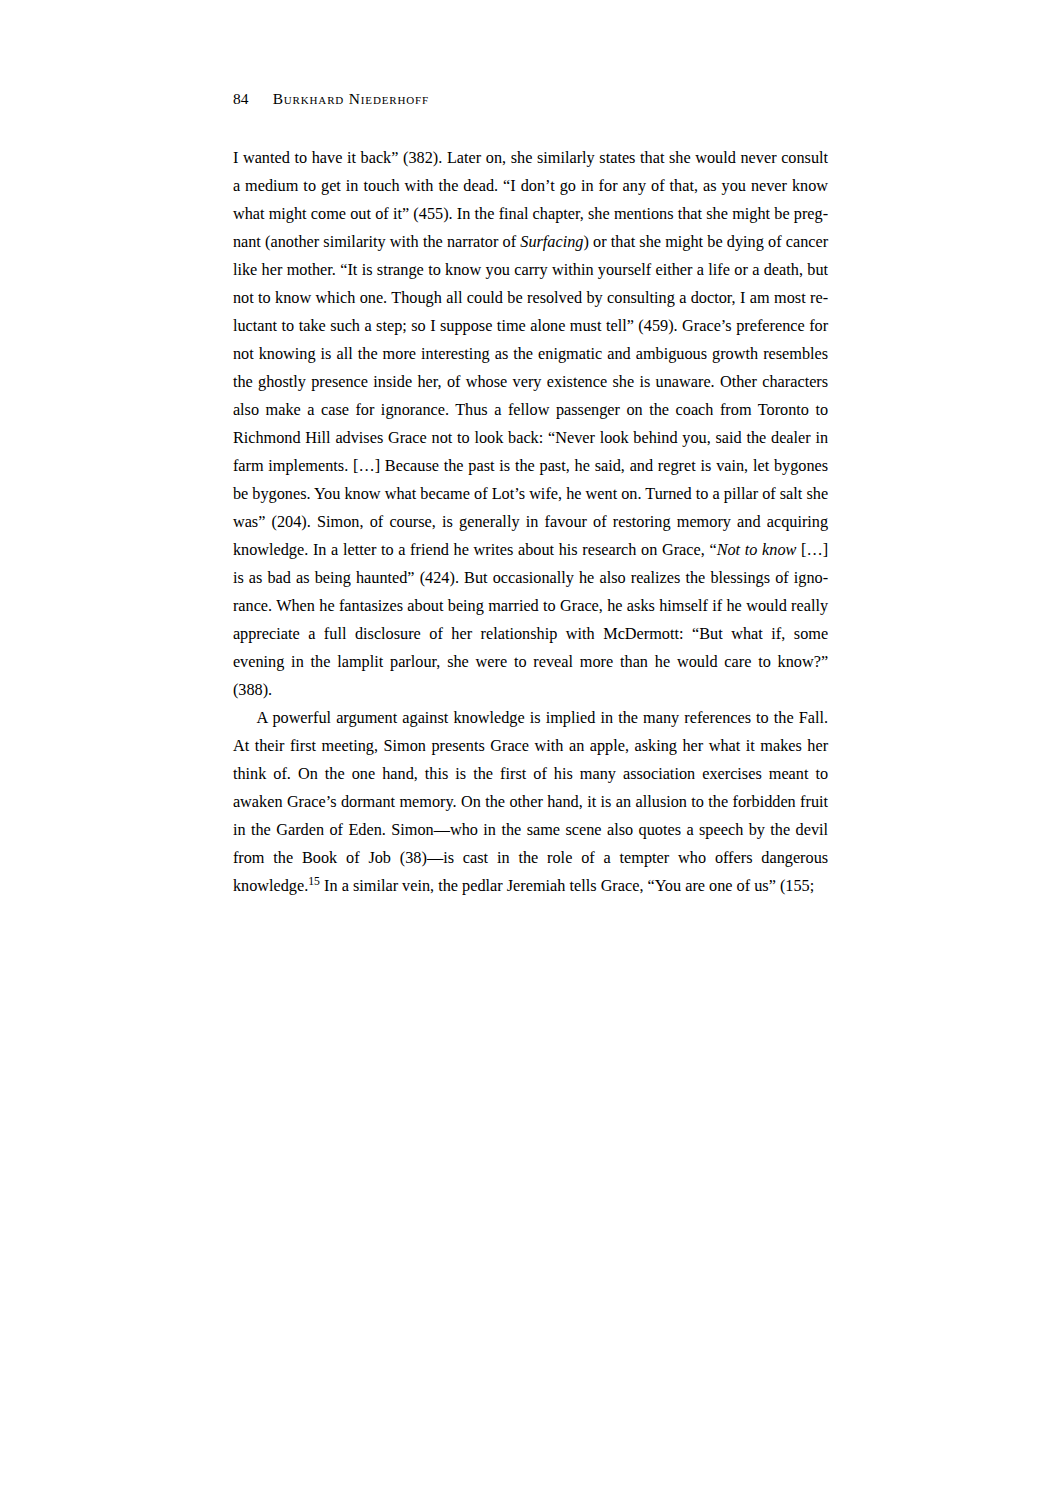84 Burkhard Niederhoff
I wanted to have it back” (382). Later on, she similarly states that she would never consult a medium to get in touch with the dead. “I don’t go in for any of that, as you never know what might come out of it” (455). In the final chapter, she mentions that she might be pregnant (another similarity with the narrator of Surfacing) or that she might be dying of cancer like her mother. “It is strange to know you carry within yourself either a life or a death, but not to know which one. Though all could be resolved by consulting a doctor, I am most reluctant to take such a step; so I suppose time alone must tell” (459). Grace’s preference for not knowing is all the more interesting as the enigmatic and ambiguous growth resembles the ghostly presence inside her, of whose very existence she is unaware. Other characters also make a case for ignorance. Thus a fellow passenger on the coach from Toronto to Richmond Hill advises Grace not to look back: “Never look behind you, said the dealer in farm implements. […] Because the past is the past, he said, and regret is vain, let bygones be bygones. You know what became of Lot’s wife, he went on. Turned to a pillar of salt she was” (204). Simon, of course, is generally in favour of restoring memory and acquiring knowledge. In a letter to a friend he writes about his research on Grace, “Not to know […] is as bad as being haunted” (424). But occasionally he also realizes the blessings of ignorance. When he fantasizes about being married to Grace, he asks himself if he would really appreciate a full disclosure of her relationship with McDermott: “But what if, some evening in the lamplit parlour, she were to reveal more than he would care to know?” (388).
A powerful argument against knowledge is implied in the many references to the Fall. At their first meeting, Simon presents Grace with an apple, asking her what it makes her think of. On the one hand, this is the first of his many association exercises meant to awaken Grace’s dormant memory. On the other hand, it is an allusion to the forbidden fruit in the Garden of Eden. Simon—who in the same scene also quotes a speech by the devil from the Book of Job (38)—is cast in the role of a tempter who offers dangerous knowledge.15 In a similar vein, the pedlar Jeremiah tells Grace, “You are one of us” (155;